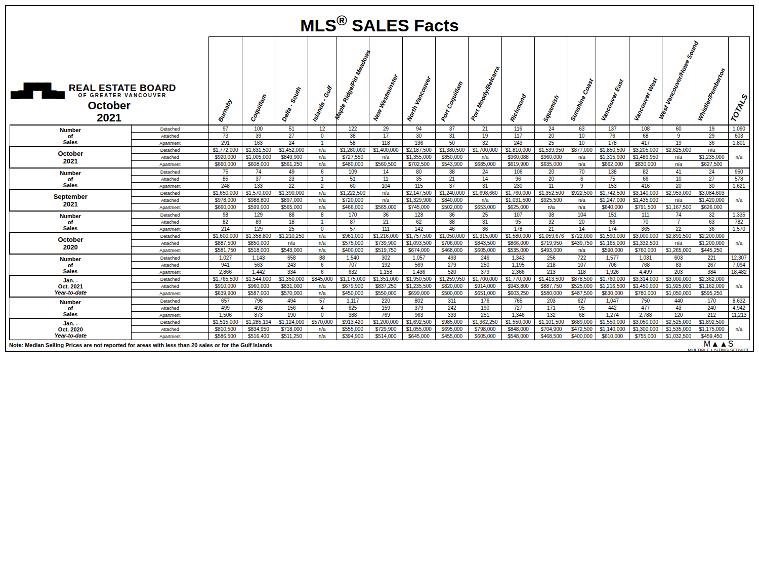MLS® SALES Facts
| ▄▟▛▜▙▄ REAL ESTATE BOARD OF GREATER VANCOUVER October 2021 | Burnaby | Coquitlam | Delta - South | Islands - Gulf | Maple Ridge/Pitt Meadows | New Westminster | North Vancouver | Port Coquitlam | Port Moody/Belcarra | Richmond | Squamish | Sunshine Coast | Vancouver East | Vancouver West | West Vancouver/Howe Sound | Whistler/Pemberton | TOTALS |
| --- | --- | --- | --- | --- | --- | --- | --- | --- | --- | --- | --- | --- | --- | --- | --- | --- | --- |
| Number of Sales | Detached | 97 | 100 | 51 | 12 | 122 | 29 | 94 | 37 | 21 | 116 | 24 | 63 | 137 | 108 | 60 | 19 | 1,090 |
| Attached | 73 | 39 | 27 | 0 | 38 | 17 | 30 | 31 | 19 | 117 | 20 | 10 | 76 | 68 | 9 | 29 | 603 |
| Apartment | 291 | 163 | 24 | 1 | 58 | 118 | 136 | 50 | 32 | 243 | 25 | 10 | 178 | 417 | 19 | 36 | 1,801 |
| October 2021 | Detached | $1,772,000 | $1,631,500 | $1,452,000 | n/a | $1,280,000 | $1,400,000 | $2,187,500 | $1,380,500 | $1,700,000 | $1,810,000 | $1,539,950 | $877,000 | $1,850,500 | $3,205,000 | $2,625,000 | n/a | n/a |
| Attached | $920,000 | $1,005,000 | $849,900 | n/a | $727,550 | n/a | $1,355,000 | $850,000 | n/a | $960,088 | $960,000 | n/a | $1,315,900 | $1,489,950 | n/a | $1,235,000 |
| Apartment | $660,000 | $608,000 | $561,250 | n/a | $480,000 | $560,500 | $702,500 | $543,900 | $685,000 | $619,900 | $635,000 | n/a | $662,000 | $830,000 | n/a | $627,500 |
| Number of Sales | Detached | 75 | 74 | 49 | 6 | 109 | 14 | 80 | 38 | 24 | 106 | 20 | 70 | 138 | 82 | 41 | 24 | 950 |
| Attached | 85 | 37 | 23 | 1 | 51 | 11 | 35 | 21 | 14 | 96 | 20 | 6 | 75 | 66 | 10 | 27 | 578 |
| Apartment | 248 | 133 | 22 | 2 | 60 | 104 | 115 | 37 | 31 | 230 | 11 | 9 | 153 | 416 | 20 | 30 | 1,621 |
| September 2021 | Detached | $1,650,000 | $1,570,000 | $1,390,000 | n/a | $1,222,500 | n/a | $2,147,500 | $1,240,000 | $1,698,660 | $1,760,000 | $1,352,500 | $922,500 | $1,742,500 | $3,140,000 | $2,953,000 | $3,084,603 | n/a |
| Attached | $978,000 | $988,800 | $897,000 | n/a | $720,000 | n/a | $1,329,900 | $840,000 | n/a | $1,031,500 | $925,500 | n/a | $1,247,000 | $1,435,000 | n/a | $1,420,000 |
| Apartment | $660,000 | $599,000 | $565,000 | n/a | $466,000 | $565,000 | $745,000 | $502,000 | $653,000 | $625,000 | n/a | n/a | $640,000 | $791,500 | $1,167,500 | $626,000 |
| Number of Sales | Detached | 98 | 129 | 88 | 8 | 170 | 36 | 128 | 36 | 25 | 107 | 38 | 104 | 151 | 111 | 74 | 32 | 1,335 |
| Attached | 82 | 89 | 18 | 1 | 87 | 21 | 62 | 38 | 31 | 95 | 32 | 20 | 66 | 70 | 7 | 63 | 782 |
| Apartment | 214 | 129 | 25 | 0 | 57 | 111 | 142 | 46 | 36 | 178 | 21 | 14 | 174 | 365 | 22 | 36 | 1,570 |
| October 2020 | Detached | $1,600,000 | $1,358,800 | $1,210,250 | n/a | $961,000 | $1,216,000 | $1,757,500 | $1,050,000 | $1,315,000 | $1,580,000 | $1,059,676 | $722,000 | $1,590,000 | $3,000,000 | $2,891,500 | $2,200,000 | n/a |
| Attached | $887,500 | $850,000 | n/a | n/a | $575,000 | $739,900 | $1,093,500 | $706,000 | $843,500 | $866,000 | $719,950 | $439,750 | $1,165,000 | $1,332,500 | n/a | $1,200,000 |
| Apartment | $581,750 | $518,000 | $543,000 | n/a | $400,000 | $519,750 | $674,000 | $468,000 | $605,000 | $535,000 | $493,000 | n/a | $590,000 | $760,000 | $1,265,000 | $445,250 |
| Number of Sales | Detached | 1,027 | 1,143 | 658 | 88 | 1,540 | 302 | 1,057 | 493 | 246 | 1,343 | 256 | 722 | 1,577 | 1,031 | 603 | 221 | 12,307 |
| Attached | 941 | 563 | 243 | 6 | 707 | 192 | 569 | 279 | 250 | 1,195 | 218 | 107 | 706 | 768 | 83 | 267 | 7,094 |
| Apartment | 2,866 | 1,442 | 334 | 6 | 632 | 1,158 | 1,436 | 520 | 379 | 2,366 | 213 | 118 | 1,926 | 4,499 | 203 | 384 | 18,482 |
| Jan. - Oct. 2021 Year-to-date | Detached | $1,765,500 | $1,544,000 | $1,350,000 | $845,000 | $1,175,000 | $1,351,000 | $1,950,500 | $1,259,950 | $1,700,000 | $1,770,000 | $1,413,500 | $878,500 | $1,760,000 | $3,314,000 | $3,000,000 | $2,362,000 | n/a |
| Attached | $910,000 | $960,000 | $831,000 | n/a | $679,900 | $837,250 | $1,235,500 | $820,000 | $914,000 | $943,800 | $887,750 | $525,000 | $1,216,500 | $1,450,000 | $1,925,000 | $1,162,000 |
| Apartment | $639,900 | $587,000 | $570,000 | n/a | $450,000 | $550,000 | $699,000 | $500,000 | $651,000 | $603,250 | $580,000 | $487,500 | $630,000 | $780,000 | $1,050,000 | $595,250 |
| Number of Sales | Detached | 657 | 796 | 494 | 57 | 1,117 | 220 | 802 | 311 | 176 | 765 | 203 | 627 | 1,047 | 750 | 440 | 170 | 8,632 |
| Attached | 499 | 493 | 156 | 4 | 625 | 159 | 379 | 242 | 190 | 727 | 171 | 95 | 442 | 477 | 43 | 240 | 4,942 |
| Apartment | 1,506 | 873 | 190 | 0 | 388 | 769 | 963 | 333 | 251 | 1,346 | 132 | 68 | 1,274 | 2,788 | 120 | 212 | 11,213 |
| Jan. - Oct. 2020 Year-to-date | Detached | $1,515,000 | $1,285,194 | $1,124,000 | $570,000 | $913,420 | $1,200,000 | $1,692,500 | $985,000 | $1,362,250 | $1,550,000 | $1,101,500 | $689,000 | $1,550,000 | $3,050,000 | $2,525,000 | $1,892,500 | n/a |
| Attached | $810,500 | $834,950 | $718,000 | n/a | $555,000 | $729,900 | $1,055,000 | $695,000 | $798,000 | $848,000 | $704,900 | $472,500 | $1,140,000 | $1,300,000 | $1,535,000 | $1,175,000 |
| Apartment | $586,500 | $516,400 | $511,250 | n/a | $394,900 | $514,000 | $645,000 | $455,000 | $605,000 | $548,000 | $468,500 | $400,000 | $610,000 | $755,000 | $1,032,500 | $459,450 |
M▲▲S
MULTIPLE LISTING SERVICE
Note: Median Selling Prices are not reported for areas with less than 20 sales or for the Gulf Islands